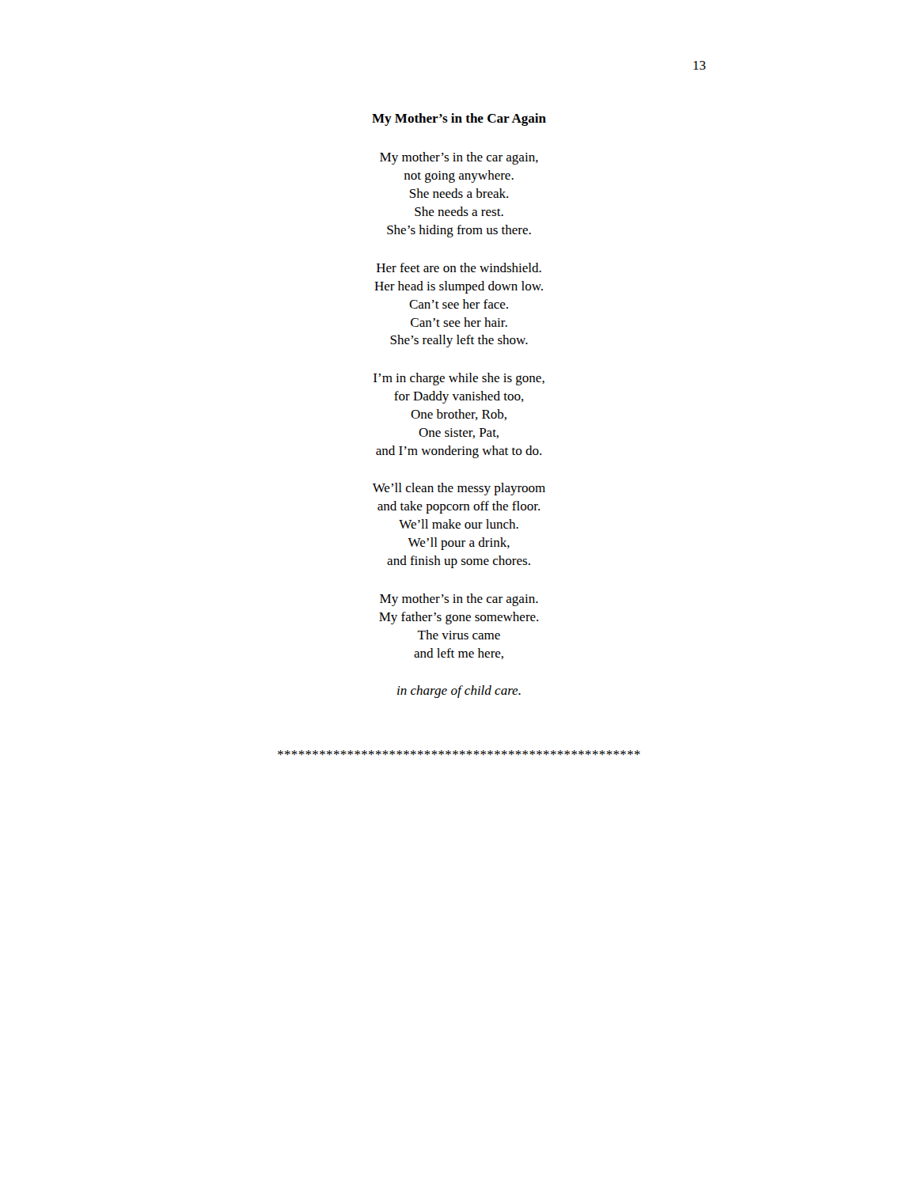13
My Mother’s in the Car Again
My mother’s in the car again,
not going anywhere.
She needs a break.
She needs a rest.
She’s hiding from us there.
Her feet are on the windshield.
Her head is slumped down low.
Can’t see her face.
Can’t see her hair.
She’s really left the show.
I’m in charge while she is gone,
for Daddy vanished too,
One brother, Rob,
One sister, Pat,
and I’m wondering what to do.
We’ll clean the messy playroom
and take popcorn off the floor.
We’ll make our lunch.
We’ll pour a drink,
and finish up some chores.
My mother’s in the car again.
My father’s gone somewhere.
The virus came
and left me here,
in charge of child care.
****************************************************